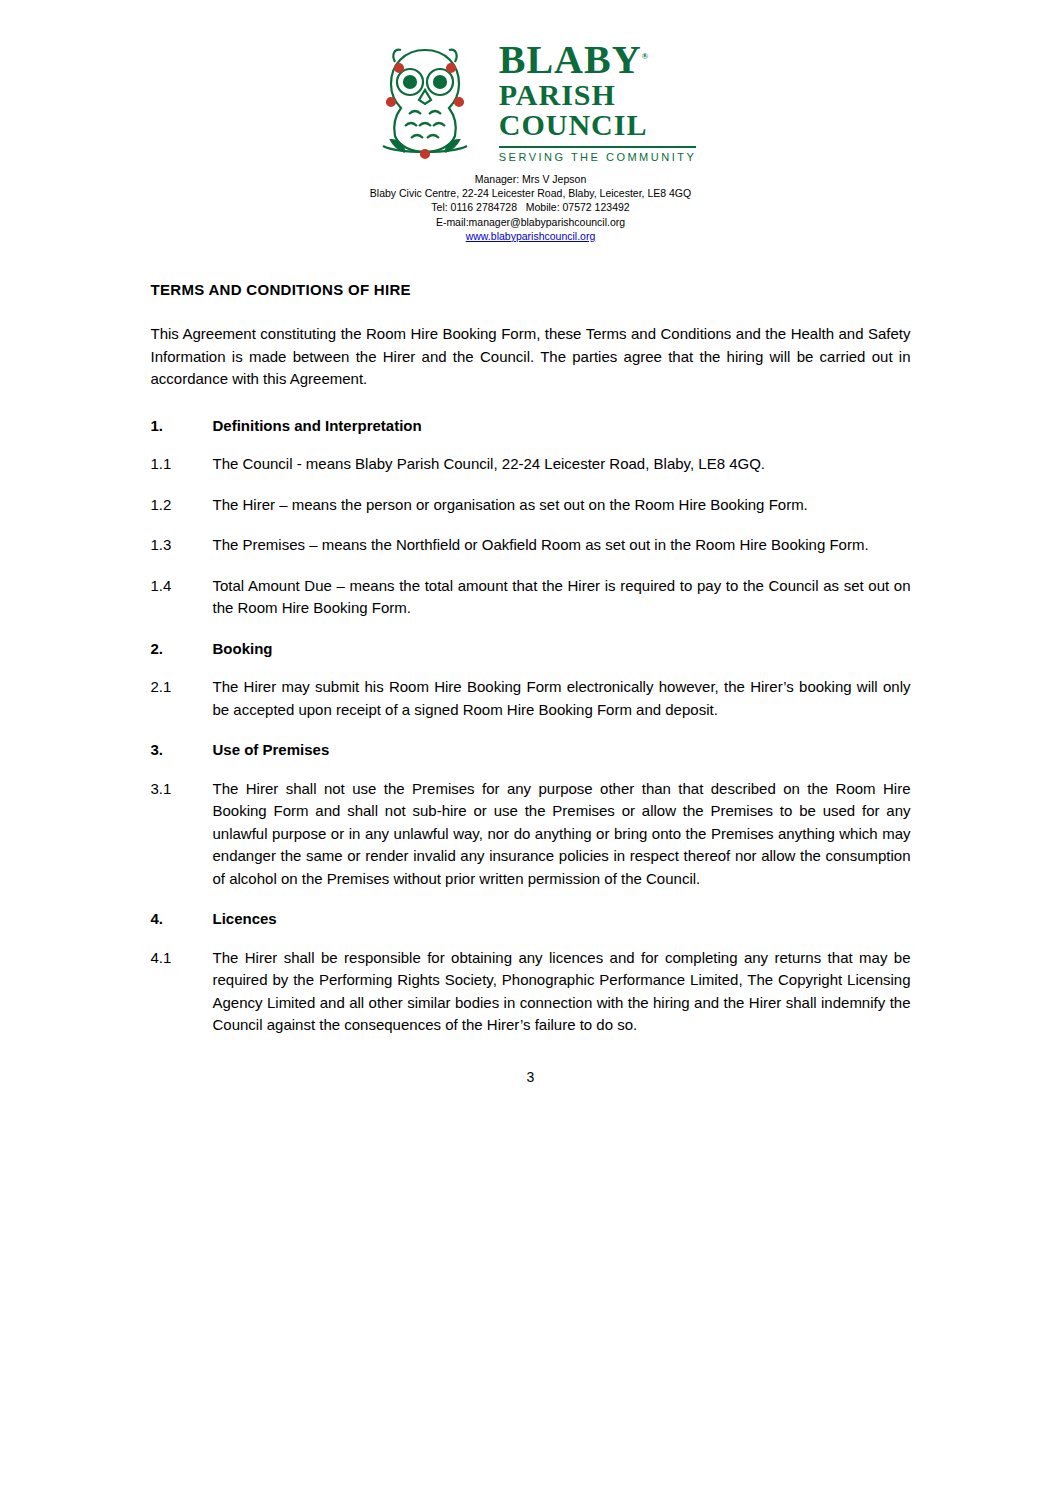BLABY® PARISH COUNCIL SERVING THE COMMUNITY
Manager: Mrs V Jepson
Blaby Civic Centre, 22-24 Leicester Road, Blaby, Leicester, LE8 4GQ
Tel: 0116 2784728 Mobile: 07572 123492
E-mail:manager@blabyparishcouncil.org
www.blabyparishcouncil.org
TERMS AND CONDITIONS OF HIRE
This Agreement constituting the Room Hire Booking Form, these Terms and Conditions and the Health and Safety Information is made between the Hirer and the Council. The parties agree that the hiring will be carried out in accordance with this Agreement.
1. Definitions and Interpretation
1.1 The Council - means Blaby Parish Council, 22-24 Leicester Road, Blaby, LE8 4GQ.
1.2 The Hirer – means the person or organisation as set out on the Room Hire Booking Form.
1.3 The Premises – means the Northfield or Oakfield Room as set out in the Room Hire Booking Form.
1.4 Total Amount Due – means the total amount that the Hirer is required to pay to the Council as set out on the Room Hire Booking Form.
2. Booking
2.1 The Hirer may submit his Room Hire Booking Form electronically however, the Hirer’s booking will only be accepted upon receipt of a signed Room Hire Booking Form and deposit.
3. Use of Premises
3.1 The Hirer shall not use the Premises for any purpose other than that described on the Room Hire Booking Form and shall not sub-hire or use the Premises or allow the Premises to be used for any unlawful purpose or in any unlawful way, nor do anything or bring onto the Premises anything which may endanger the same or render invalid any insurance policies in respect thereof nor allow the consumption of alcohol on the Premises without prior written permission of the Council.
4. Licences
4.1 The Hirer shall be responsible for obtaining any licences and for completing any returns that may be required by the Performing Rights Society, Phonographic Performance Limited, The Copyright Licensing Agency Limited and all other similar bodies in connection with the hiring and the Hirer shall indemnify the Council against the consequences of the Hirer’s failure to do so.
3